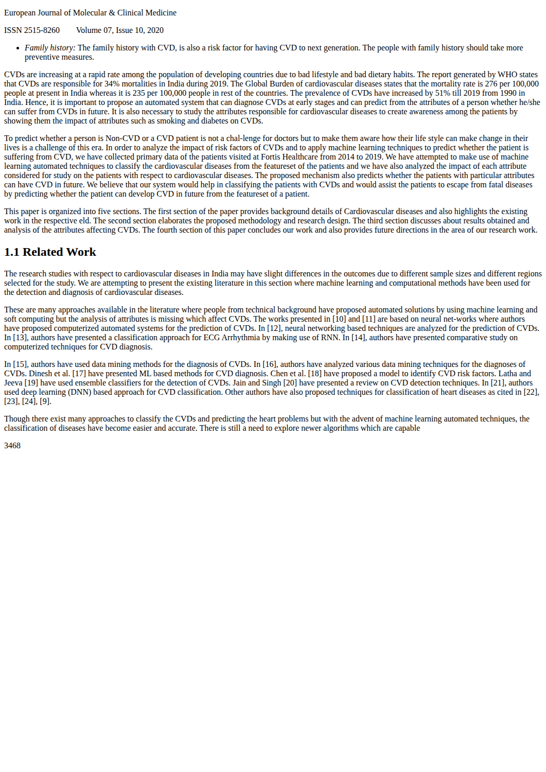European Journal of Molecular & Clinical Medicine
ISSN 2515-8260 Volume 07, Issue 10, 2020
Family history: The family history with CVD, is also a risk factor for having CVD to next generation. The people with family history should take more preventive measures.
CVDs are increasing at a rapid rate among the population of developing countries due to bad lifestyle and bad dietary habits. The report generated by WHO states that CVDs are responsible for 34% mortalities in India during 2019. The Global Burden of cardiovascular diseases states that the mortality rate is 276 per 100,000 people at present in India whereas it is 235 per 100,000 people in rest of the countries. The prevalence of CVDs have increased by 51% till 2019 from 1990 in India. Hence, it is important to propose an automated system that can diagnose CVDs at early stages and can predict from the attributes of a person whether he/she can suffer from CVDs in future. It is also necessary to study the attributes responsible for cardiovascular diseases to create awareness among the patients by showing them the impact of attributes such as smoking and diabetes on CVDs.
To predict whether a person is Non-CVD or a CVD patient is not a chal-lenge for doctors but to make them aware how their life style can make change in their lives is a challenge of this era. In order to analyze the impact of risk factors of CVDs and to apply machine learning techniques to predict whether the patient is suffering from CVD, we have collected primary data of the patients visited at Fortis Healthcare from 2014 to 2019. We have attempted to make use of machine learning automated techniques to classify the cardiovascular diseases from the featureset of the patients and we have also analyzed the impact of each attribute considered for study on the patients with respect to cardiovascular diseases. The proposed mechanism also predicts whether the patients with particular attributes can have CVD in future. We believe that our system would help in classifying the patients with CVDs and would assist the patients to escape from fatal diseases by predicting whether the patient can develop CVD in future from the featureset of a patient.
This paper is organized into five sections. The first section of the paper provides background details of Cardiovascular diseases and also highlights the existing work in the respective eld. The second section elaborates the proposed methodology and research design. The third section discusses about results obtained and analysis of the attributes affecting CVDs. The fourth section of this paper concludes our work and also provides future directions in the area of our research work.
1.1 Related Work
The research studies with respect to cardiovascular diseases in India may have slight differences in the outcomes due to different sample sizes and different regions selected for the study. We are attempting to present the existing literature in this section where machine learning and computational methods have been used for the detection and diagnosis of cardiovascular diseases.
These are many approaches available in the literature where people from technical background have proposed automated solutions by using machine learning and soft computing but the analysis of attributes is missing which affect CVDs. The works presented in [10] and [11] are based on neural net-works where authors have proposed computerized automated systems for the prediction of CVDs. In [12], neural networking based techniques are analyzed for the prediction of CVDs. In [13], authors have presented a classification approach for ECG Arrhythmia by making use of RNN. In [14], authors have presented comparative study on computerized techniques for CVD diagnosis.
In [15], authors have used data mining methods for the diagnosis of CVDs. In [16], authors have analyzed various data mining techniques for the diagnoses of CVDs. Dinesh et al. [17] have presented ML based methods for CVD diagnosis. Chen et al. [18] have proposed a model to identify CVD risk factors. Latha and Jeeva [19] have used ensemble classifiers for the detection of CVDs. Jain and Singh [20] have presented a review on CVD detection techniques. In [21], authors used deep learning (DNN) based approach for CVD classification. Other authors have also proposed techniques for classification of heart diseases as cited in [22], [23], [24], [9].
Though there exist many approaches to classify the CVDs and predicting the heart problems but with the advent of machine learning automated techniques, the classification of diseases have become easier and accurate. There is still a need to explore newer algorithms which are capable
3468